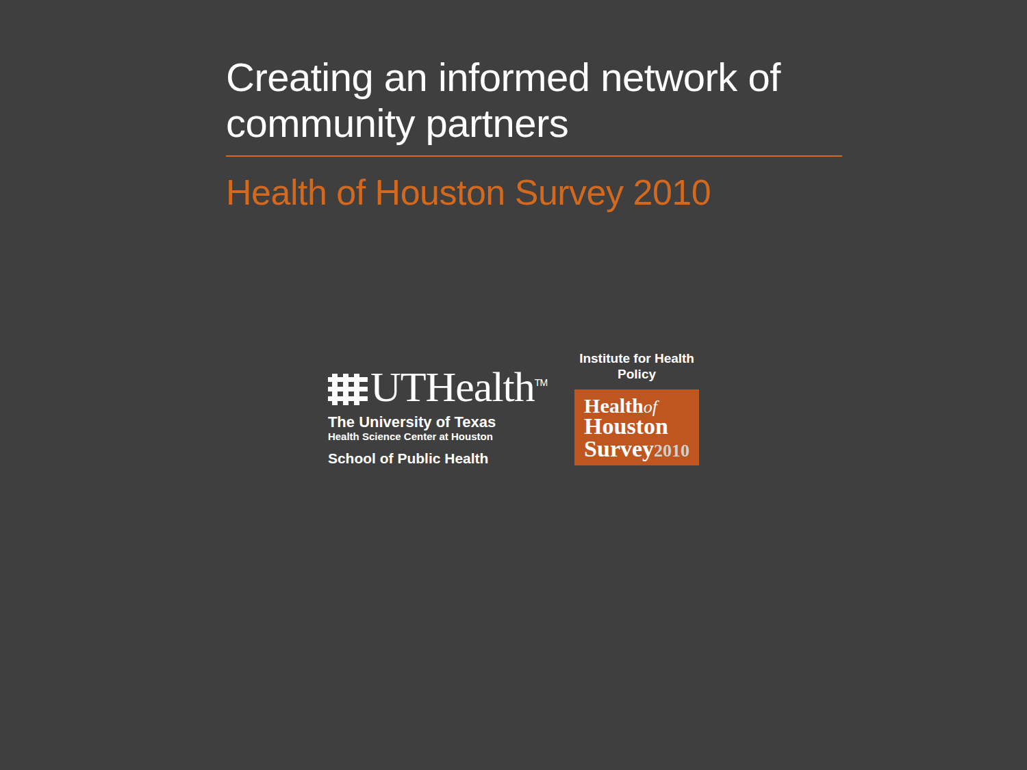Creating an informed network of community partners
Health of Houston Survey 2010
UTHealthTM
The University of Texas
Health Science Center at Houston
School of Public Health
Institute for Health
Policy
Healthof
Houston
Survey2010